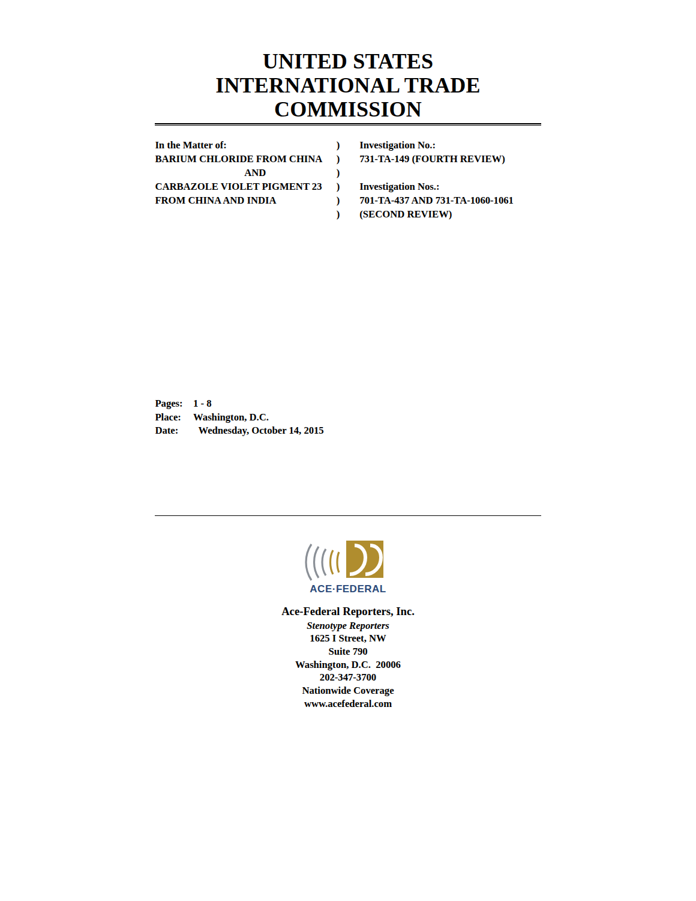UNITED STATES INTERNATIONAL TRADE COMMISSION
| In the Matter of: | ) | Investigation No.: |
| BARIUM CHLORIDE FROM CHINA | ) | 731-TA-149 (FOURTH REVIEW) |
| AND | ) | |
| CARBAZOLE VIOLET PIGMENT 23 | ) | Investigation Nos.: |
| FROM CHINA AND INDIA | ) | 701-TA-437 AND 731-TA-1060-1061 |
| | ) | (SECOND REVIEW) |
Pages: 1 - 8
Place: Washington, D.C.
Date: Wednesday, October 14, 2015
ACE·FEDERAL
Ace-Federal Reporters, Inc.
Stenotype Reporters
1625 I Street, NW
Suite 790
Washington, D.C. 20006
202-347-3700
Nationwide Coverage
www.acefederal.com